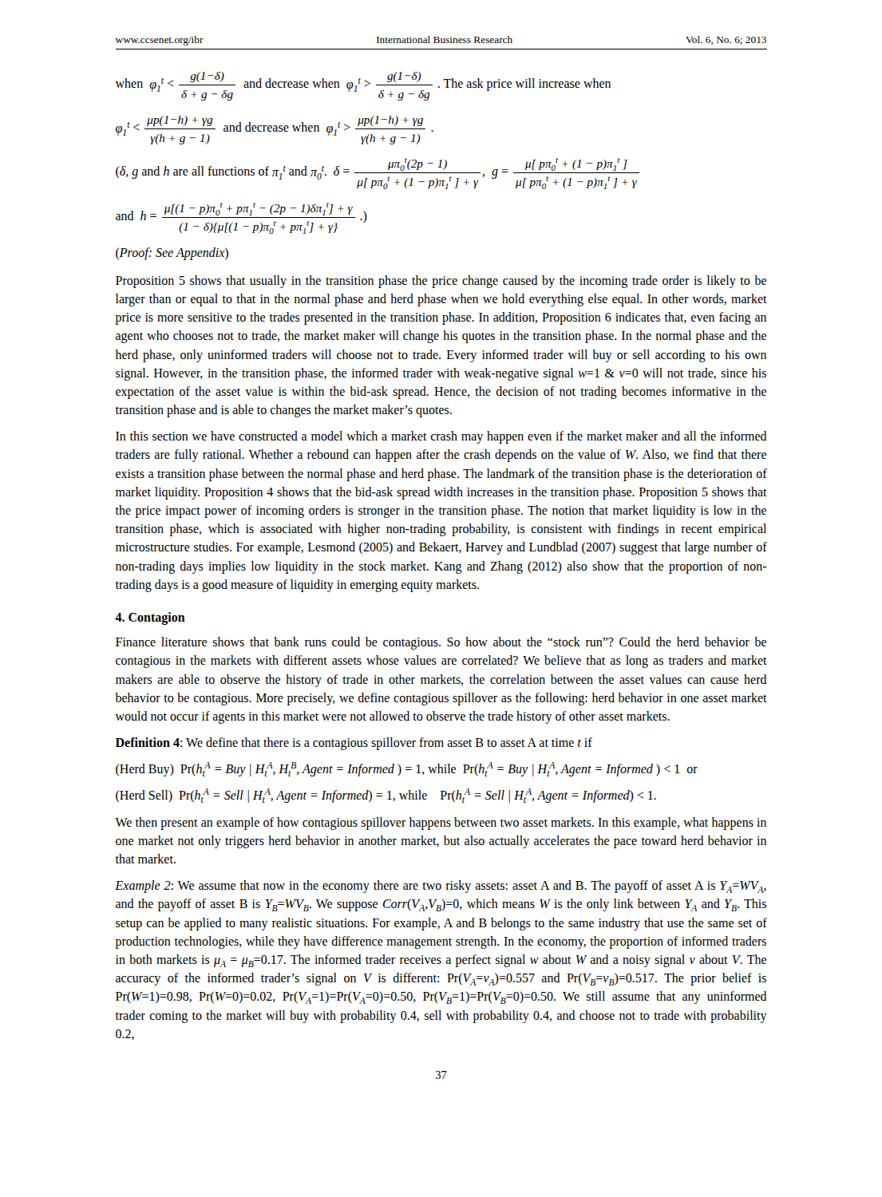www.ccsenet.org/ibr
International Business Research
Vol. 6, No. 6; 2013
when φ1t < g(1−δ) δ + g − δg and decrease when φ1t > g(1−δ) δ + g − δg . The ask price will increase when
φ1t < μp(1−h) + γg γ(h + g − 1) and decrease when φ1t > μp(1−h) + γg γ(h + g − 1) .
(δ, g and h are all functions of π1t and π0t. δ = μπ0t(2p − 1) μ[ pπ0t + (1 − p)π1t ] + γ, g = μ[ pπ0t + (1 − p)π1t ] μ[ pπ0t + (1 − p)π1t ] + γ
and h = μ[(1 − p)π0t + pπ1t − (2p − 1)δπ1t] + γ(1 − δ){μ[(1 − p)π0t + pπ1t] + γ} .)
(Proof: See Appendix)
Proposition 5 shows that usually in the transition phase the price change caused by the incoming trade order is likely to be larger than or equal to that in the normal phase and herd phase when we hold everything else equal. In other words, market price is more sensitive to the trades presented in the transition phase. In addition, Proposition 6 indicates that, even facing an agent who chooses not to trade, the market maker will change his quotes in the transition phase. In the normal phase and the herd phase, only uninformed traders will choose not to trade. Every informed trader will buy or sell according to his own signal. However, in the transition phase, the informed trader with weak-negative signal w=1 & v=0 will not trade, since his expectation of the asset value is within the bid-ask spread. Hence, the decision of not trading becomes informative in the transition phase and is able to changes the market maker’s quotes.
In this section we have constructed a model which a market crash may happen even if the market maker and all the informed traders are fully rational. Whether a rebound can happen after the crash depends on the value of W. Also, we find that there exists a transition phase between the normal phase and herd phase. The landmark of the transition phase is the deterioration of market liquidity. Proposition 4 shows that the bid-ask spread width increases in the transition phase. Proposition 5 shows that the price impact power of incoming orders is stronger in the transition phase. The notion that market liquidity is low in the transition phase, which is associated with higher non-trading probability, is consistent with findings in recent empirical microstructure studies. For example, Lesmond (2005) and Bekaert, Harvey and Lundblad (2007) suggest that large number of non-trading days implies low liquidity in the stock market. Kang and Zhang (2012) also show that the proportion of non-trading days is a good measure of liquidity in emerging equity markets.
4. Contagion
Finance literature shows that bank runs could be contagious. So how about the “stock run”? Could the herd behavior be contagious in the markets with different assets whose values are correlated? We believe that as long as traders and market makers are able to observe the history of trade in other markets, the correlation between the asset values can cause herd behavior to be contagious. More precisely, we define contagious spillover as the following: herd behavior in one asset market would not occur if agents in this market were not allowed to observe the trade history of other asset markets.
Definition 4: We define that there is a contagious spillover from asset B to asset A at time t if
(Herd Buy) Pr(htA = Buy | HtA, HtB, Agent = Informed ) = 1, while Pr(htA = Buy | HtA, Agent = Informed ) < 1 or
(Herd Sell) Pr(htA = Sell | HtA, Agent = Informed) = 1, while Pr(htA = Sell | HtA, Agent = Informed) < 1.
We then present an example of how contagious spillover happens between two asset markets. In this example, what happens in one market not only triggers herd behavior in another market, but also actually accelerates the pace toward herd behavior in that market.
Example 2: We assume that now in the economy there are two risky assets: asset A and B. The payoff of asset A is YA=WVA, and the payoff of asset B is YB=WVB. We suppose Corr(VA,VB)=0, which means W is the only link between YA and YB. This setup can be applied to many realistic situations. For example, A and B belongs to the same industry that use the same set of production technologies, while they have difference management strength. In the economy, the proportion of informed traders in both markets is μA = μB=0.17. The informed trader receives a perfect signal w about W and a noisy signal v about V. The accuracy of the informed trader’s signal on V is different: Pr(VA=vA)=0.557 and Pr(VB=vB)=0.517. The prior belief is Pr(W=1)=0.98, Pr(W=0)=0.02, Pr(VA=1)=Pr(VA=0)=0.50, Pr(VB=1)=Pr(VB=0)=0.50. We still assume that any uninformed trader coming to the market will buy with probability 0.4, sell with probability 0.4, and choose not to trade with probability 0.2,
37